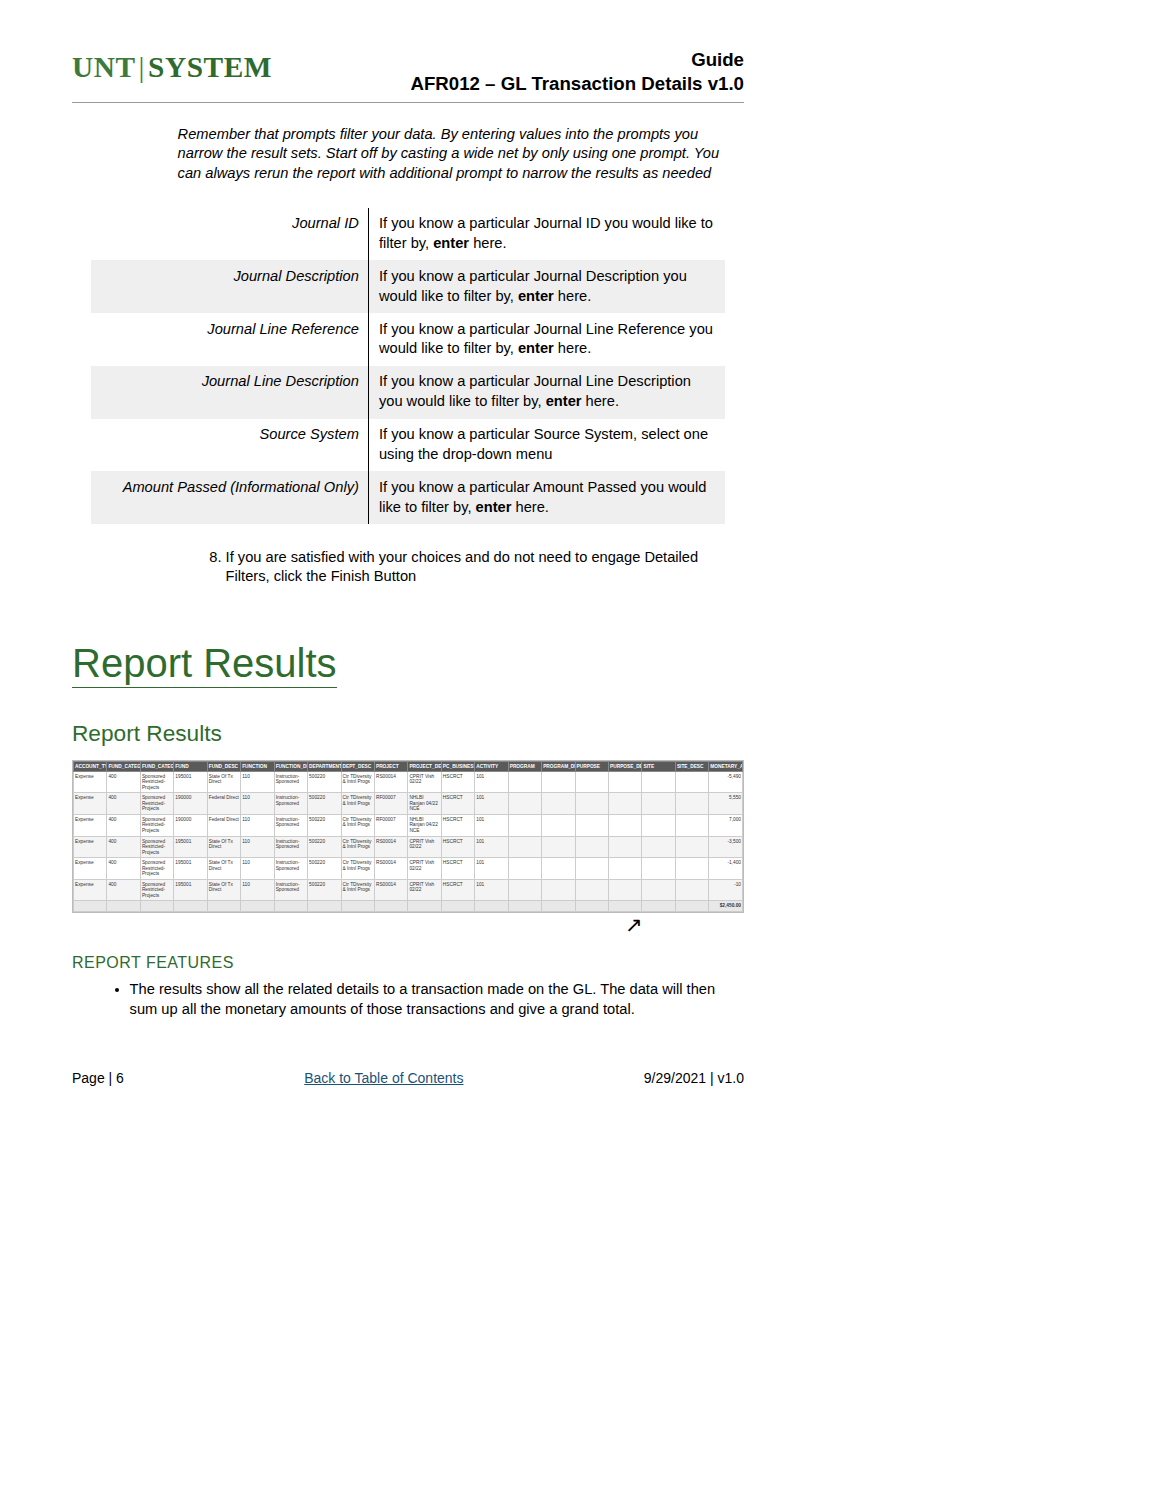UNT|SYSTEM
Guide AFR012 – GL Transaction Details v1.0
Remember that prompts filter your data. By entering values into the prompts you narrow the result sets. Start off by casting a wide net by only using one prompt. You can always rerun the report with additional prompt to narrow the results as needed
| Journal ID | If you know a particular Journal ID you would like to filter by, enter here. |
| Journal Description | If you know a particular Journal Description you would like to filter by, enter here. |
| Journal Line Reference | If you know a particular Journal Line Reference you would like to filter by, enter here. |
| Journal Line Description | If you know a particular Journal Line Description you would like to filter by, enter here. |
| Source System | If you know a particular Source System, select one using the drop-down menu |
| Amount Passed (Informational Only) | If you know a particular Amount Passed you would like to filter by, enter here. |
If you are satisfied with your choices and do not need to engage Detailed Filters, click the Finish Button
Report Results
Report Results
| ACCOUNT_TYPE_L3 | FUND_CATEGORY | FUND_CATEGORY_DESC | FUND | FUND_DESC | FUNCTION | FUNCTION_DESC | DEPARTMENT | DEPT_DESC | PROJECT | PROJECT_DESC | PC_BUSINESS_UNIT | ACTIVITY | PROGRAM | PROGRAM_DESC | PURPOSE | PURPOSE_DESC | SITE | SITE_DESC | MONETARY_AMOUNT |
| --- | --- | --- | --- | --- | --- | --- | --- | --- | --- | --- | --- | --- | --- | --- | --- | --- | --- | --- | --- |
| Expense | 400 | Sponsored Restricted-Projects | 195001 | State Of Tx Direct | 110 | Instruction-Sponsored | 500220 | Ctr TDiversity & Intnl Progs | RS00014 | CPRIT Vish 02/22 | HSCRCT | 101 | | | | | | | -5,490 |
| Expense | 400 | Sponsored Restricted-Projects | 190000 | Federal Direct | 110 | Instruction-Sponsored | 500220 | Ctr TDiversity & Intnl Progs | RF00007 | NHLBI Ranjan 04/22 NCE | HSCRCT | 101 | | | | | | | 5,550 |
| Expense | 400 | Sponsored Restricted-Projects | 190000 | Federal Direct | 110 | Instruction-Sponsored | 500220 | Ctr TDiversity & Intnl Progs | RF00007 | NHLBI Ranjan 04/22 NCE | HSCRCT | 101 | | | | | | | 7,000 |
| Expense | 400 | Sponsored Restricted-Projects | 195001 | State Of Tx Direct | 110 | Instruction-Sponsored | 500220 | Ctr TDiversity & Intnl Progs | RS00014 | CPRIT Vish 02/22 | HSCRCT | 101 | | | | | | | -3,500 |
| Expense | 400 | Sponsored Restricted-Projects | 195001 | State Of Tx Direct | 110 | Instruction-Sponsored | 500220 | Ctr TDiversity & Intnl Progs | RS00014 | CPRIT Vish 02/22 | HSCRCT | 101 | | | | | | | -1,400 |
| Expense | 400 | Sponsored Restricted-Projects | 195001 | State Of Tx Direct | 110 | Instruction-Sponsored | 500220 | Ctr TDiversity & Intnl Progs | RS00014 | CPRIT Vish 02/22 | HSCRCT | 101 | | | | | | | -10 |
| | | | | | | | | | | | | | | | | | | | $2,450.00 |
↗
Report Features
The results show all the related details to a transaction made on the GL. The data will then sum up all the monetary amounts of those transactions and give a grand total.
Page | 6
Back to Table of Contents
9/29/2021 | v1.0